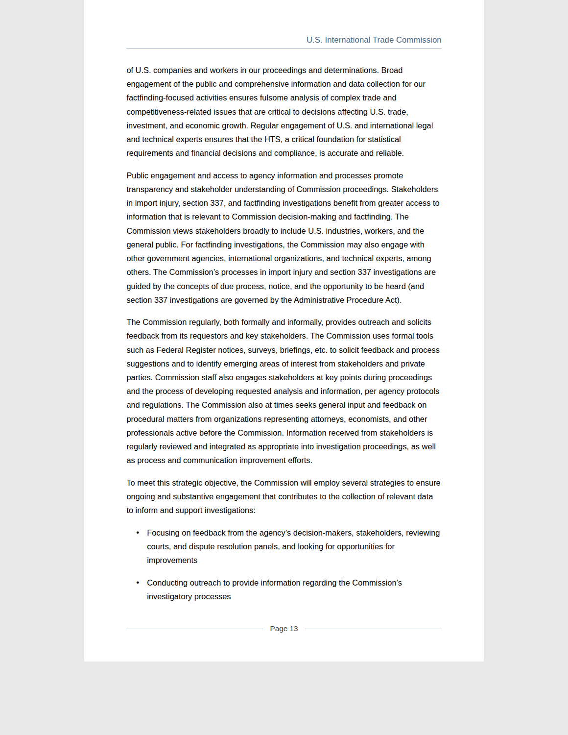U.S. International Trade Commission
of U.S. companies and workers in our proceedings and determinations. Broad engagement of the public and comprehensive information and data collection for our factfinding-focused activities ensures fulsome analysis of complex trade and competitiveness-related issues that are critical to decisions affecting U.S. trade, investment, and economic growth. Regular engagement of U.S. and international legal and technical experts ensures that the HTS, a critical foundation for statistical requirements and financial decisions and compliance, is accurate and reliable.
Public engagement and access to agency information and processes promote transparency and stakeholder understanding of Commission proceedings. Stakeholders in import injury, section 337, and factfinding investigations benefit from greater access to information that is relevant to Commission decision-making and factfinding. The Commission views stakeholders broadly to include U.S. industries, workers, and the general public. For factfinding investigations, the Commission may also engage with other government agencies, international organizations, and technical experts, among others. The Commission’s processes in import injury and section 337 investigations are guided by the concepts of due process, notice, and the opportunity to be heard (and section 337 investigations are governed by the Administrative Procedure Act).
The Commission regularly, both formally and informally, provides outreach and solicits feedback from its requestors and key stakeholders. The Commission uses formal tools such as Federal Register notices, surveys, briefings, etc. to solicit feedback and process suggestions and to identify emerging areas of interest from stakeholders and private parties. Commission staff also engages stakeholders at key points during proceedings and the process of developing requested analysis and information, per agency protocols and regulations. The Commission also at times seeks general input and feedback on procedural matters from organizations representing attorneys, economists, and other professionals active before the Commission. Information received from stakeholders is regularly reviewed and integrated as appropriate into investigation proceedings, as well as process and communication improvement efforts.
To meet this strategic objective, the Commission will employ several strategies to ensure ongoing and substantive engagement that contributes to the collection of relevant data to inform and support investigations:
Focusing on feedback from the agency’s decision-makers, stakeholders, reviewing courts, and dispute resolution panels, and looking for opportunities for improvements
Conducting outreach to provide information regarding the Commission’s investigatory processes
Page 13